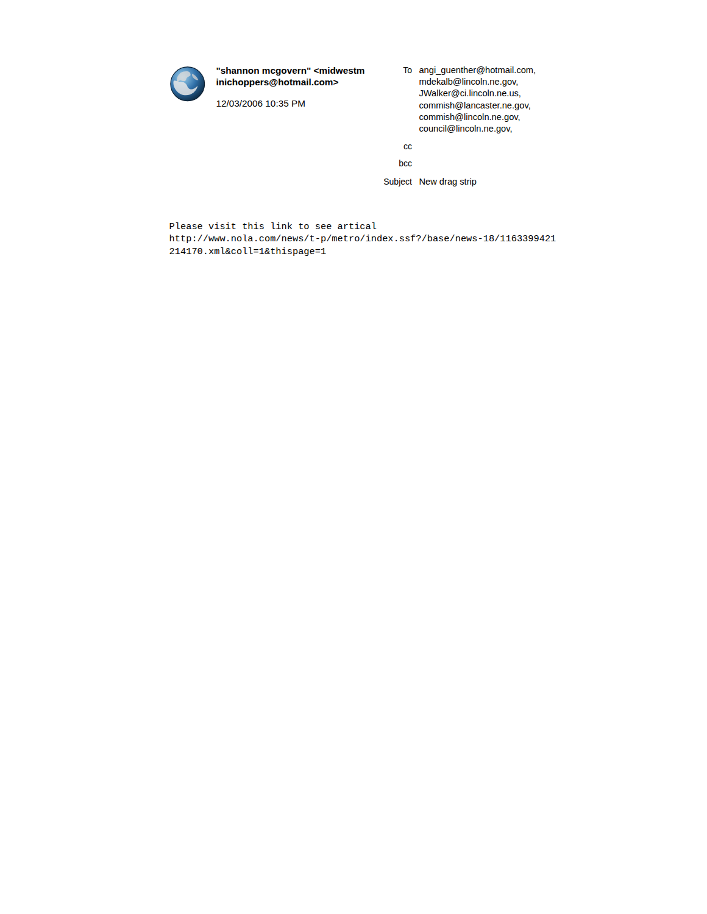"shannon mcgovern" <midwestminichoppers@hotmail.com>
12/03/2006 10:35 PM
| To | angi_guenther@hotmail.com, mdekalb@lincoln.ne.gov, JWalker@ci.lincoln.ne.us, commish@lancaster.ne.gov, commish@lincoln.ne.gov, council@lincoln.ne.gov, |
| cc | |
| bcc | |
| Subject | New drag strip |
Please visit this link to see artical http://www.nola.com/news/t-p/metro/index.ssf?/base/news-18/1163399421214170.xml&coll=1&thispage=1